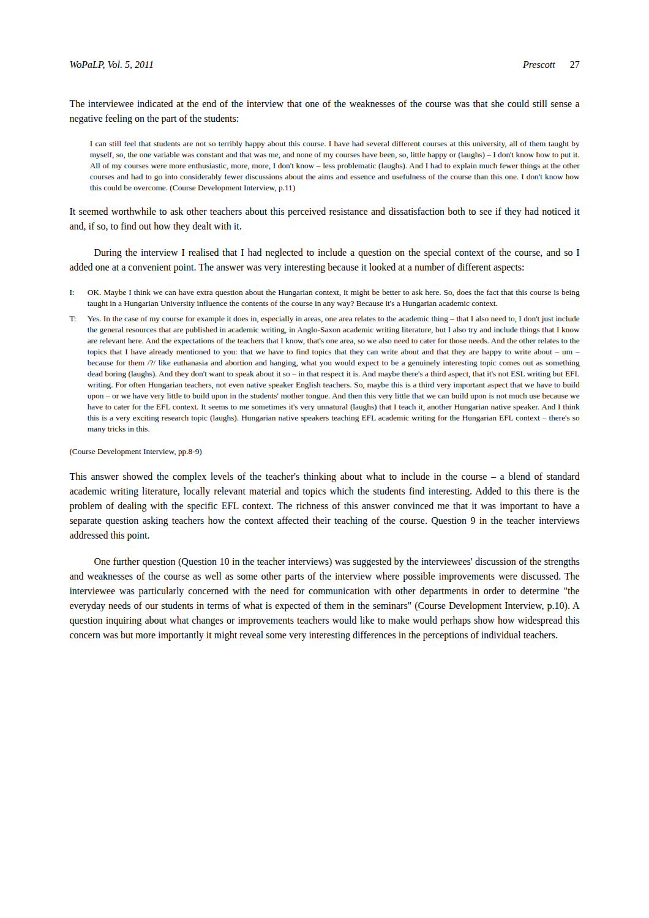WoPaLP, Vol. 5, 2011 Prescott27
The interviewee indicated at the end of the interview that one of the weaknesses of the course was that she could still sense a negative feeling on the part of the students:
I can still feel that students are not so terribly happy about this course. I have had several different courses at this university, all of them taught by myself, so, the one variable was constant and that was me, and none of my courses have been, so, little happy or (laughs) – I don't know how to put it. All of my courses were more enthusiastic, more, more, I don't know – less problematic (laughs). And I had to explain much fewer things at the other courses and had to go into considerably fewer discussions about the aims and essence and usefulness of the course than this one. I don't know how this could be overcome. (Course Development Interview, p.11)
It seemed worthwhile to ask other teachers about this perceived resistance and dissatisfaction both to see if they had noticed it and, if so, to find out how they dealt with it.
During the interview I realised that I had neglected to include a question on the special context of the course, and so I added one at a convenient point. The answer was very interesting because it looked at a number of different aspects:
I: OK. Maybe I think we can have extra question about the Hungarian context, it might be better to ask here. So, does the fact that this course is being taught in a Hungarian University influence the contents of the course in any way? Because it's a Hungarian academic context.
T: Yes. In the case of my course for example it does in, especially in areas, one area relates to the academic thing – that I also need to, I don't just include the general resources that are published in academic writing, in Anglo-Saxon academic writing literature, but I also try and include things that I know are relevant here. And the expectations of the teachers that I know, that's one area, so we also need to cater for those needs. And the other relates to the topics that I have already mentioned to you: that we have to find topics that they can write about and that they are happy to write about – um – because for them /?/ like euthanasia and abortion and hanging, what you would expect to be a genuinely interesting topic comes out as something dead boring (laughs). And they don't want to speak about it so – in that respect it is. And maybe there's a third aspect, that it's not ESL writing but EFL writing. For often Hungarian teachers, not even native speaker English teachers. So, maybe this is a third very important aspect that we have to build upon – or we have very little to build upon in the students' mother tongue. And then this very little that we can build upon is not much use because we have to cater for the EFL context. It seems to me sometimes it's very unnatural (laughs) that I teach it, another Hungarian native speaker. And I think this is a very exciting research topic (laughs). Hungarian native speakers teaching EFL academic writing for the Hungarian EFL context – there's so many tricks in this.
(Course Development Interview, pp.8-9)
This answer showed the complex levels of the teacher's thinking about what to include in the course – a blend of standard academic writing literature, locally relevant material and topics which the students find interesting. Added to this there is the problem of dealing with the specific EFL context. The richness of this answer convinced me that it was important to have a separate question asking teachers how the context affected their teaching of the course. Question 9 in the teacher interviews addressed this point.
One further question (Question 10 in the teacher interviews) was suggested by the interviewees' discussion of the strengths and weaknesses of the course as well as some other parts of the interview where possible improvements were discussed. The interviewee was particularly concerned with the need for communication with other departments in order to determine "the everyday needs of our students in terms of what is expected of them in the seminars" (Course Development Interview, p.10). A question inquiring about what changes or improvements teachers would like to make would perhaps show how widespread this concern was but more importantly it might reveal some very interesting differences in the perceptions of individual teachers.